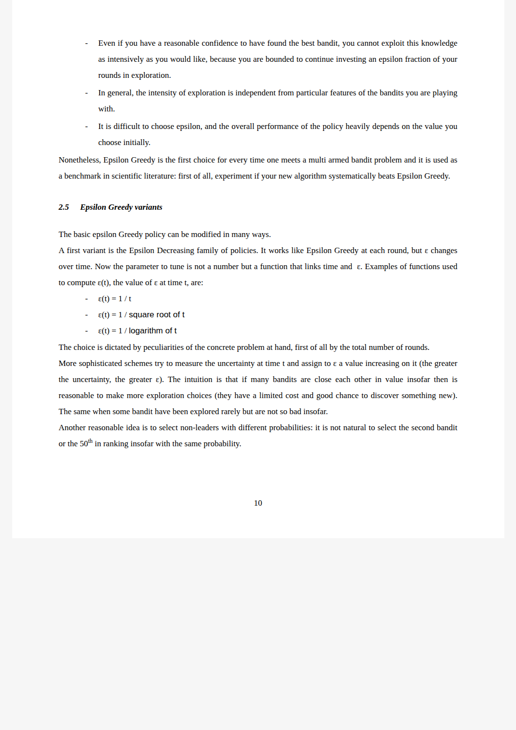Even if you have a reasonable confidence to have found the best bandit, you cannot exploit this knowledge as intensively as you would like, because you are bounded to continue investing an epsilon fraction of your rounds in exploration.
In general, the intensity of exploration is independent from particular features of the bandits you are playing with.
It is difficult to choose epsilon, and the overall performance of the policy heavily depends on the value you choose initially.
Nonetheless, Epsilon Greedy is the first choice for every time one meets a multi armed bandit problem and it is used as a benchmark in scientific literature: first of all, experiment if your new algorithm systematically beats Epsilon Greedy.
2.5 Epsilon Greedy variants
The basic epsilon Greedy policy can be modified in many ways.
A first variant is the Epsilon Decreasing family of policies. It works like Epsilon Greedy at each round, but ε changes over time. Now the parameter to tune is not a number but a function that links time and ε. Examples of functions used to compute ε(t), the value of ε at time t, are:
ε(t) = 1 / t
ε(t) = 1 / square root of t
ε(t) = 1 / logarithm of t
The choice is dictated by peculiarities of the concrete problem at hand, first of all by the total number of rounds.
More sophisticated schemes try to measure the uncertainty at time t and assign to ε a value increasing on it (the greater the uncertainty, the greater ε). The intuition is that if many bandits are close each other in value insofar then is reasonable to make more exploration choices (they have a limited cost and good chance to discover something new). The same when some bandit have been explored rarely but are not so bad insofar.
Another reasonable idea is to select non-leaders with different probabilities: it is not natural to select the second bandit or the 50th in ranking insofar with the same probability.
10